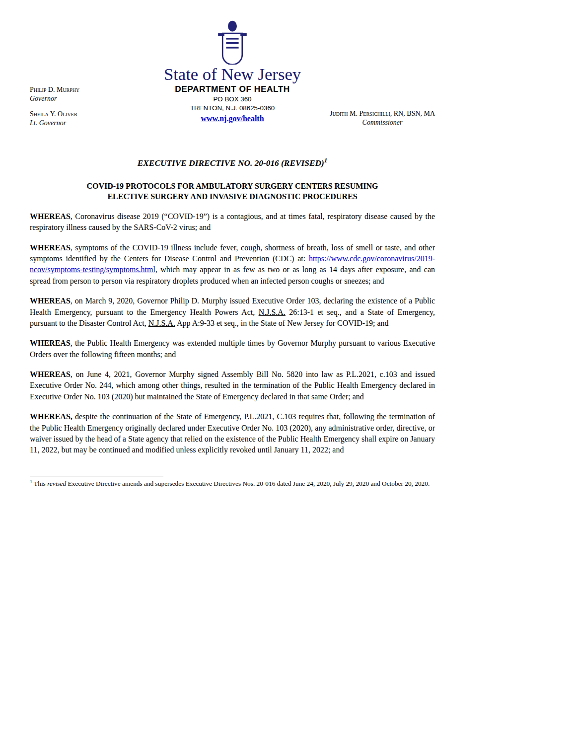State of New Jersey
DEPARTMENT OF HEALTH
PO BOX 360
TRENTON, N.J. 08625-0360
www.nj.gov/health
Philip D. Murphy
Governor
Sheila Y. Oliver
Lt. Governor
Judith M. Persichilli, RN, BSN, MA
Commissioner
EXECUTIVE DIRECTIVE NO. 20-016 (REVISED)1
COVID-19 PROTOCOLS FOR AMBULATORY SURGERY CENTERS RESUMING
ELECTIVE SURGERY AND INVASIVE DIAGNOSTIC PROCEDURES
WHEREAS, Coronavirus disease 2019 (“COVID-19”) is a contagious, and at times fatal, respiratory disease caused by the respiratory illness caused by the SARS-CoV-2 virus; and
WHEREAS, symptoms of the COVID-19 illness include fever, cough, shortness of breath, loss of smell or taste, and other symptoms identified by the Centers for Disease Control and Prevention (CDC) at: https://www.cdc.gov/coronavirus/2019-ncov/symptoms-testing/symptoms.html, which may appear in as few as two or as long as 14 days after exposure, and can spread from person to person via respiratory droplets produced when an infected person coughs or sneezes; and
WHEREAS, on March 9, 2020, Governor Philip D. Murphy issued Executive Order 103, declaring the existence of a Public Health Emergency, pursuant to the Emergency Health Powers Act, N.J.S.A. 26:13-1 et seq., and a State of Emergency, pursuant to the Disaster Control Act, N.J.S.A. App A:9-33 et seq., in the State of New Jersey for COVID-19; and
WHEREAS, the Public Health Emergency was extended multiple times by Governor Murphy pursuant to various Executive Orders over the following fifteen months; and
WHEREAS, on June 4, 2021, Governor Murphy signed Assembly Bill No. 5820 into law as P.L.2021, c.103 and issued Executive Order No. 244, which among other things, resulted in the termination of the Public Health Emergency declared in Executive Order No. 103 (2020) but maintained the State of Emergency declared in that same Order; and
WHEREAS, despite the continuation of the State of Emergency, P.L.2021, C.103 requires that, following the termination of the Public Health Emergency originally declared under Executive Order No. 103 (2020), any administrative order, directive, or waiver issued by the head of a State agency that relied on the existence of the Public Health Emergency shall expire on January 11, 2022, but may be continued and modified unless explicitly revoked until January 11, 2022; and
1 This revised Executive Directive amends and supersedes Executive Directives Nos. 20-016 dated June 24, 2020, July 29, 2020 and October 20, 2020.